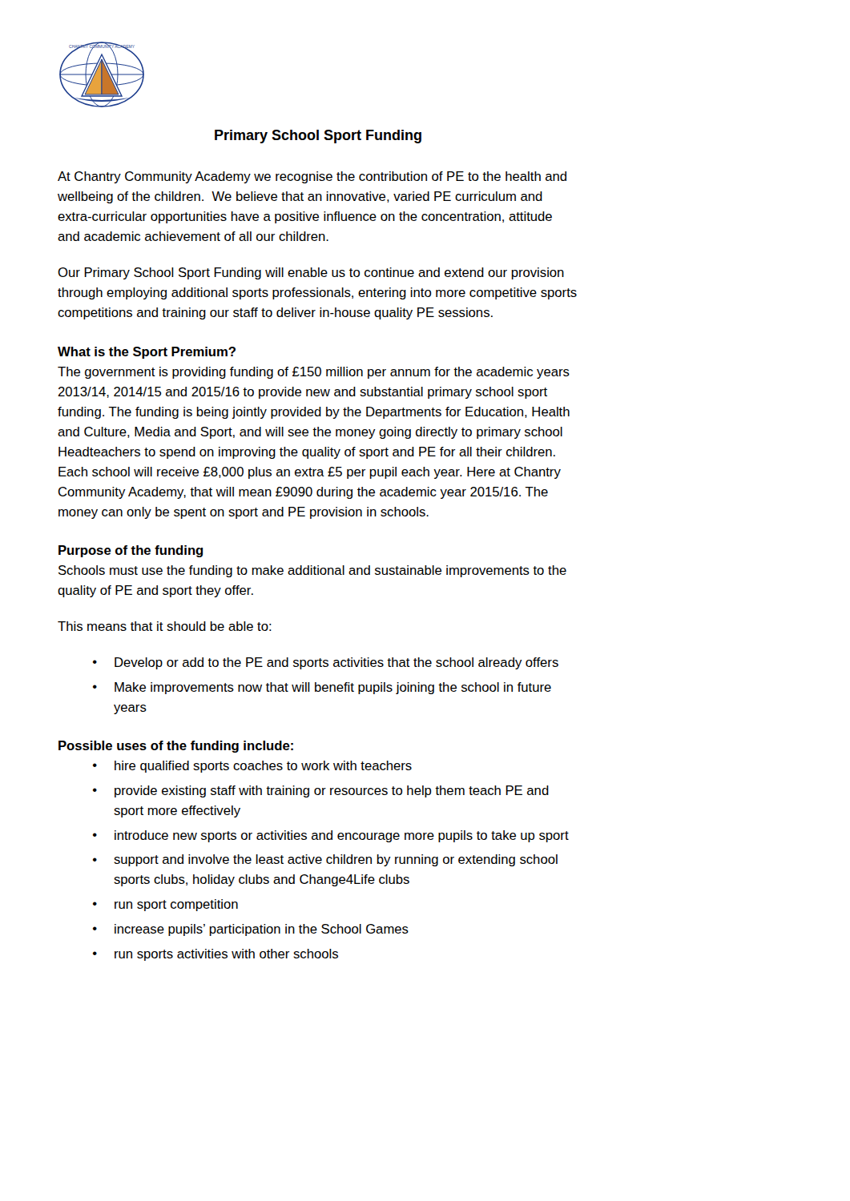Chantry Community Academy logo CHANTRY COMMUNITY ACADEMY
Primary School Sport Funding
At Chantry Community Academy we recognise the contribution of PE to the health and wellbeing of the children. We believe that an innovative, varied PE curriculum and extra-curricular opportunities have a positive influence on the concentration, attitude and academic achievement of all our children.
Our Primary School Sport Funding will enable us to continue and extend our provision through employing additional sports professionals, entering into more competitive sports competitions and training our staff to deliver in-house quality PE sessions.
What is the Sport Premium?
The government is providing funding of £150 million per annum for the academic years 2013/14, 2014/15 and 2015/16 to provide new and substantial primary school sport funding. The funding is being jointly provided by the Departments for Education, Health and Culture, Media and Sport, and will see the money going directly to primary school Headteachers to spend on improving the quality of sport and PE for all their children. Each school will receive £8,000 plus an extra £5 per pupil each year. Here at Chantry Community Academy, that will mean £9090 during the academic year 2015/16. The money can only be spent on sport and PE provision in schools.
Purpose of the funding
Schools must use the funding to make additional and sustainable improvements to the quality of PE and sport they offer.
This means that it should be able to:
Develop or add to the PE and sports activities that the school already offers
Make improvements now that will benefit pupils joining the school in future years
Possible uses of the funding include:
hire qualified sports coaches to work with teachers
provide existing staff with training or resources to help them teach PE and sport more effectively
introduce new sports or activities and encourage more pupils to take up sport
support and involve the least active children by running or extending school sports clubs, holiday clubs and Change4Life clubs
run sport competition
increase pupils’ participation in the School Games
run sports activities with other schools